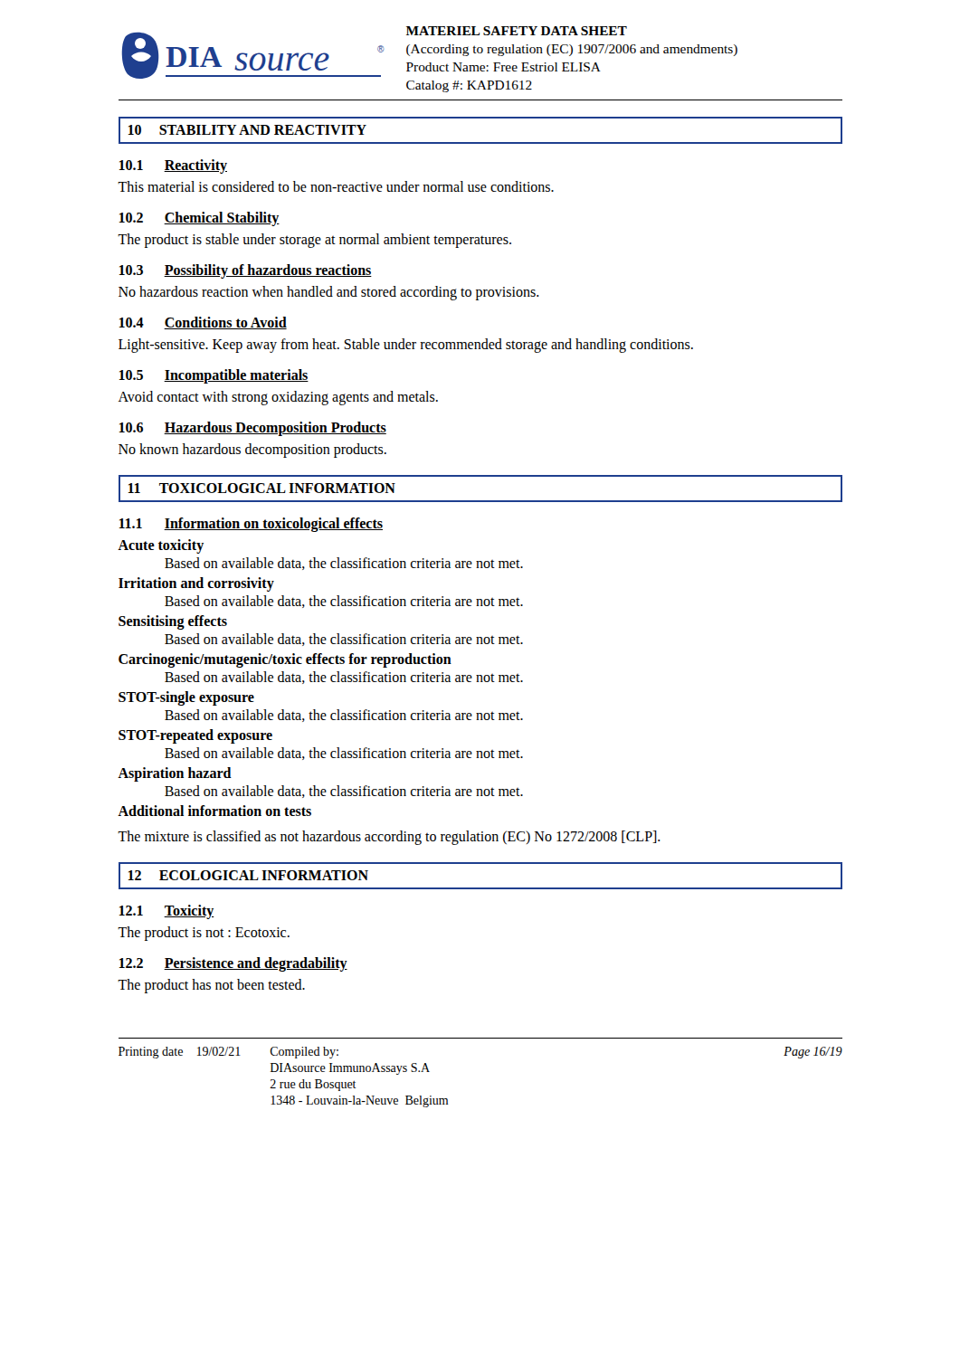DIA source ®
MATERIEL SAFETY DATA SHEET
(According to regulation (EC) 1907/2006 and amendments)
Product Name: Free Estriol ELISA
Catalog #: KAPD1612
10 STABILITY AND REACTIVITY
10.1 Reactivity
This material is considered to be non-reactive under normal use conditions.
10.2 Chemical Stability
The product is stable under storage at normal ambient temperatures.
10.3 Possibility of hazardous reactions
No hazardous reaction when handled and stored according to provisions.
10.4 Conditions to Avoid
Light-sensitive. Keep away from heat. Stable under recommended storage and handling conditions.
10.5 Incompatible materials
Avoid contact with strong oxidazing agents and metals.
10.6 Hazardous Decomposition Products
No known hazardous decomposition products.
11 TOXICOLOGICAL INFORMATION
11.1 Information on toxicological effects
Acute toxicity
Based on available data, the classification criteria are not met.
Irritation and corrosivity
Based on available data, the classification criteria are not met.
Sensitising effects
Based on available data, the classification criteria are not met.
Carcinogenic/mutagenic/toxic effects for reproduction
Based on available data, the classification criteria are not met.
STOT-single exposure
Based on available data, the classification criteria are not met.
STOT-repeated exposure
Based on available data, the classification criteria are not met.
Aspiration hazard
Based on available data, the classification criteria are not met.
Additional information on tests
The mixture is classified as not hazardous according to regulation (EC) No 1272/2008 [CLP].
12 ECOLOGICAL INFORMATION
12.1 Toxicity
The product is not : Ecotoxic.
12.2 Persistence and degradability
The product has not been tested.
Printing date 19/02/21
Compiled by:
DIAsource ImmunoAssays S.A
2 rue du Bosquet
1348 - Louvain-la-Neuve Belgium
Page 16/19